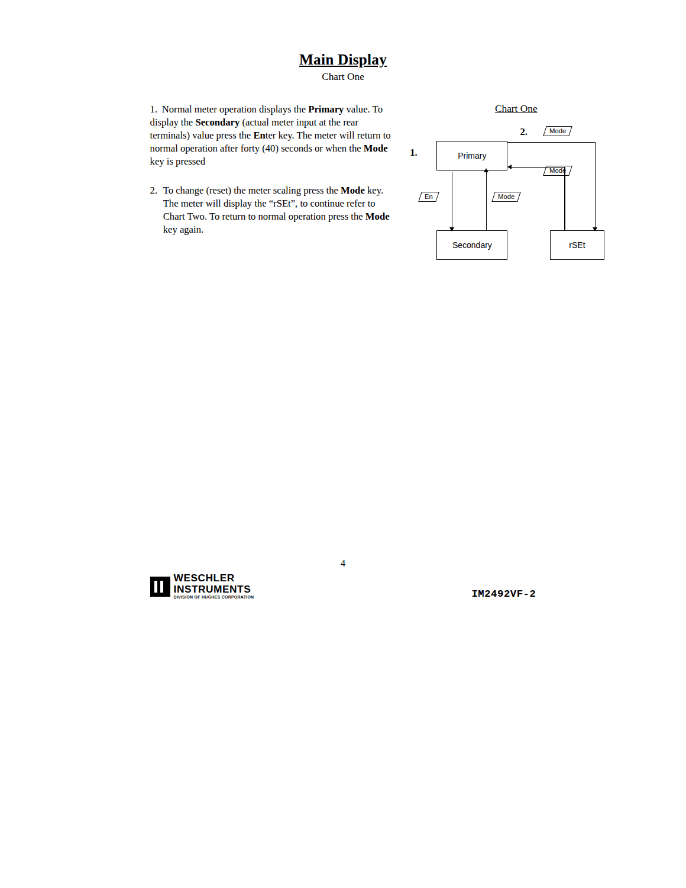Main Display
Chart One
1. Normal meter operation displays the Primary value. To display the Secondary (actual meter input at the rear terminals) value press the Enter key. The meter will return to normal operation after forty (40) seconds or when the Mode key is pressed
2.
To change (reset) the meter scaling press the Mode key. The meter will display the “rSEt”, to continue refer to Chart Two. To return to normal operation press the Mode key again.
Chart One
1.
2.
Primary
Secondary
rSEt
Mode
Mode
Mode
En
4
WESCHLER INSTRUMENTS DIVISION OF HUGHES CORPORATION
IM2492VF-2